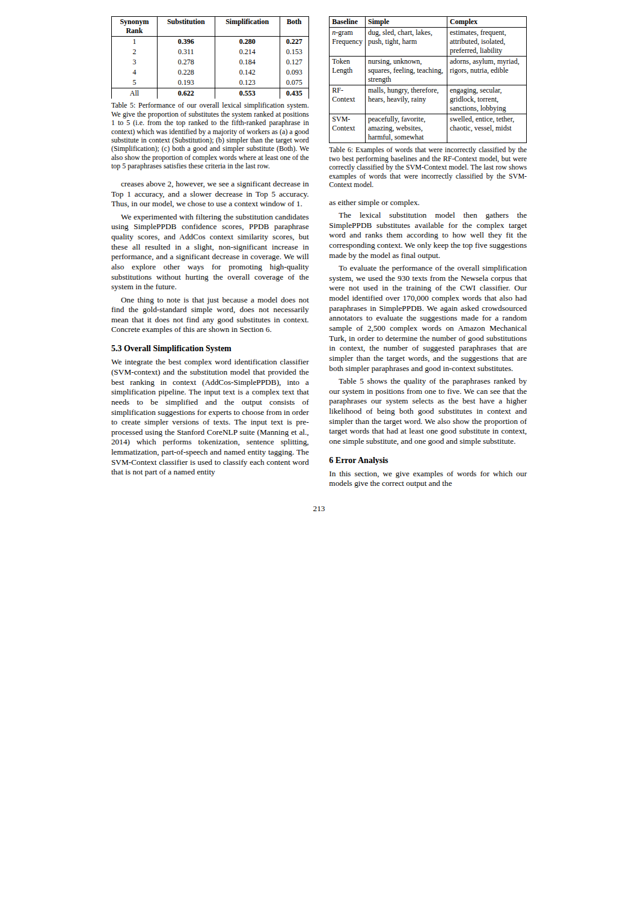| Synonym Rank | Substitution | Simplification | Both |
| --- | --- | --- | --- |
| 1 | 0.396 | 0.280 | 0.227 |
| 2 | 0.311 | 0.214 | 0.153 |
| 3 | 0.278 | 0.184 | 0.127 |
| 4 | 0.228 | 0.142 | 0.093 |
| 5 | 0.193 | 0.123 | 0.075 |
| All | 0.622 | 0.553 | 0.435 |
Table 5: Performance of our overall lexical simplification system. We give the proportion of substitutes the system ranked at positions 1 to 5 (i.e. from the top ranked to the fifth-ranked paraphrase in context) which was identified by a majority of workers as (a) a good substitute in context (Substitution); (b) simpler than the target word (Simplification); (c) both a good and simpler substitute (Both). We also show the proportion of complex words where at least one of the top 5 paraphrases satisfies these criteria in the last row.
creases above 2, however, we see a significant decrease in Top 1 accuracy, and a slower decrease in Top 5 accuracy. Thus, in our model, we chose to use a context window of 1.
We experimented with filtering the substitution candidates using SimplePPDB confidence scores, PPDB paraphrase quality scores, and AddCos context similarity scores, but these all resulted in a slight, non-significant increase in performance, and a significant decrease in coverage. We will also explore other ways for promoting high-quality substitutions without hurting the overall coverage of the system in the future.
One thing to note is that just because a model does not find the gold-standard simple word, does not necessarily mean that it does not find any good substitutes in context. Concrete examples of this are shown in Section 6.
5.3 Overall Simplification System
We integrate the best complex word identification classifier (SVM-context) and the substitution model that provided the best ranking in context (AddCos-SimplePPDB), into a simplification pipeline. The input text is a complex text that needs to be simplified and the output consists of simplification suggestions for experts to choose from in order to create simpler versions of texts. The input text is pre-processed using the Stanford CoreNLP suite (Manning et al., 2014) which performs tokenization, sentence splitting, lemmatization, part-of-speech and named entity tagging. The SVM-Context classifier is used to classify each content word that is not part of a named entity
| Baseline | Simple | Complex |
| --- | --- | --- |
| n -gram Frequency | dug, sled, chart, lakes, push, tight, harm | estimates, frequent, attributed, isolated, preferred, liability |
| Token Length | nursing, unknown, squares, feeling, teaching, strength | adorns, asylum, myriad, rigors, nutria, edible |
| RF- Context | malls, hungry, therefore, hears, heavily, rainy | engaging, secular, gridlock, torrent, sanctions, lobbying |
| SVM- Context | peacefully, favorite, amazing, websites, harmful, somewhat | swelled, entice, tether, chaotic, vessel, midst |
Table 6: Examples of words that were incorrectly classified by the two best performing baselines and the RF-Context model, but were correctly classified by the SVM-Context model. The last row shows examples of words that were incorrectly classified by the SVM-Context model.
as either simple or complex.
The lexical substitution model then gathers the SimplePPDB substitutes available for the complex target word and ranks them according to how well they fit the corresponding context. We only keep the top five suggestions made by the model as final output.
To evaluate the performance of the overall simplification system, we used the 930 texts from the Newsela corpus that were not used in the training of the CWI classifier. Our model identified over 170,000 complex words that also had paraphrases in SimplePPDB. We again asked crowdsourced annotators to evaluate the suggestions made for a random sample of 2,500 complex words on Amazon Mechanical Turk, in order to determine the number of good substitutions in context, the number of suggested paraphrases that are simpler than the target words, and the suggestions that are both simpler paraphrases and good in-context substitutes.
Table 5 shows the quality of the paraphrases ranked by our system in positions from one to five. We can see that the paraphrases our system selects as the best have a higher likelihood of being both good substitutes in context and simpler than the target word. We also show the proportion of target words that had at least one good substitute in context, one simple substitute, and one good and simple substitute.
6 Error Analysis
In this section, we give examples of words for which our models give the correct output and the
213